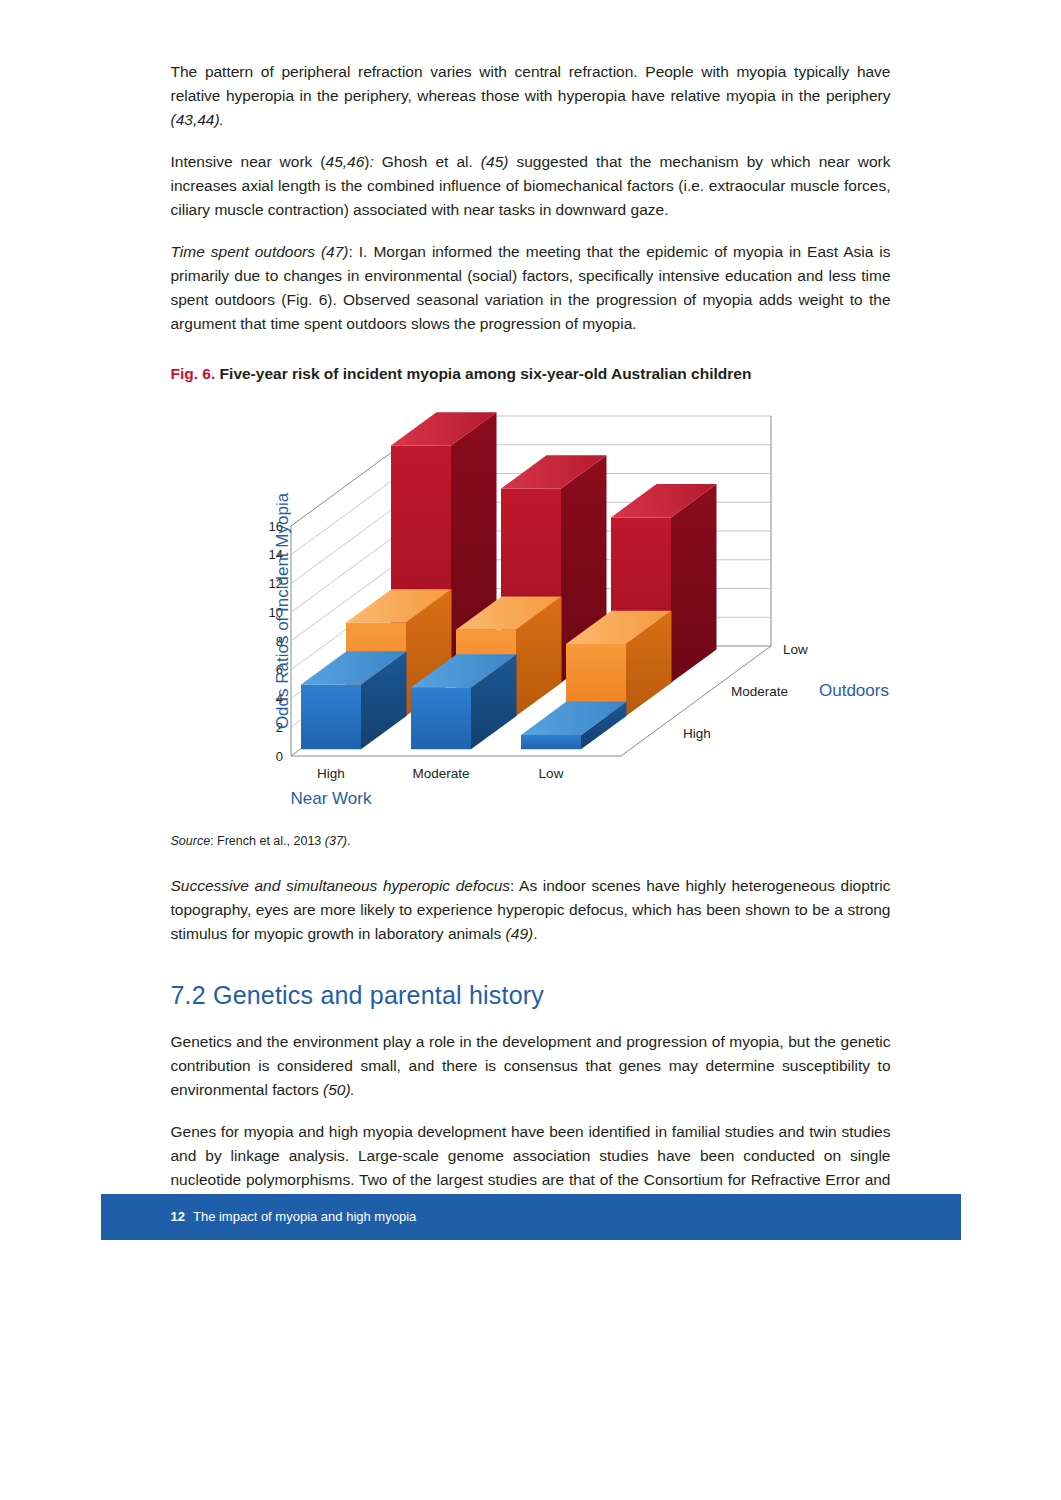The pattern of peripheral refraction varies with central refraction. People with myopia typically have relative hyperopia in the periphery, whereas those with hyperopia have relative myopia in the periphery (43,44).
Intensive near work (45,46): Ghosh et al. (45) suggested that the mechanism by which near work increases axial length is the combined influence of biomechanical factors (i.e. extraocular muscle forces, ciliary muscle contraction) associated with near tasks in downward gaze.
Time spent outdoors (47): I. Morgan informed the meeting that the epidemic of myopia in East Asia is primarily due to changes in environmental (social) factors, specifically intensive education and less time spent outdoors (Fig. 6). Observed seasonal variation in the progression of myopia adds weight to the argument that time spent outdoors slows the progression of myopia.
Fig. 6. Five-year risk of incident myopia among six-year-old Australian children
Odds Ratios of Incident Myopia
===== Plot geometry ===== Front-left origin of floor: (120, 360) Depth vector (toward back-right): (+150, -110) Width along x (near work categories): 330 px Height scale: 16 units -> 230 px => 14.375 px per unit Back-left top corner: (120+150, 360-110-230) = (270, 20) Back-right bottom corner: (120+150+330, 360-110) = (600, 250) 0 2 4 6 8 10 12 14 16 ===== BARS ===== Bar width (x) = 60, depth = 50 (scaled depth vector: dx=+45.45, dy=-33.33 per 50 depth) Rows (depth): Low outdoors = back row, Moderate = middle, High = front Columns (x): High near work, Moderate, Low High Moderate Low Near Work Low Moderate High Outdoors
Source: French et al., 2013 (37).
Successive and simultaneous hyperopic defocus: As indoor scenes have highly heterogeneous dioptric topography, eyes are more likely to experience hyperopic defocus, which has been shown to be a strong stimulus for myopic growth in laboratory animals (49).
7.2 Genetics and parental history
Genetics and the environment play a role in the development and progression of myopia, but the genetic contribution is considered small, and there is consensus that genes may determine susceptibility to environmental factors (50).
Genes for myopia and high myopia development have been identified in familial studies and twin studies and by linkage analysis. Large-scale genome association studies have been conducted on single nucleotide polymorphisms. Two of the largest studies are that of the Consortium for Refractive Error and Myopia (CREAM), with almost 46 000 participants (51), and the 23andME study, with over 59 000 participants, which found genes associated with myopia and high myopia (52).
12 The impact of myopia and high myopia